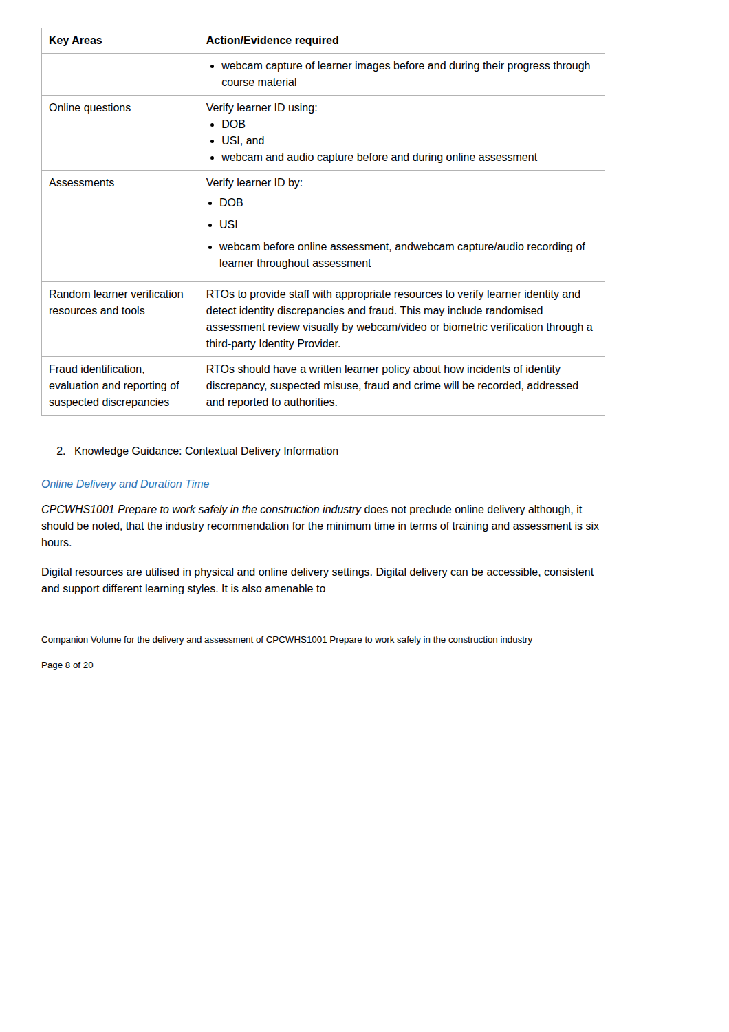| Key Areas | Action/Evidence required |
| --- | --- |
| | webcam capture of learner images before and during their progress through course material |
| Online questions | Verify learner ID using: DOB USI, and webcam and audio capture before and during online assessment |
| Assessments | Verify learner ID by: DOB USI webcam before online assessment, andwebcam capture/audio recording of learner throughout assessment |
| Random learner verification resources and tools | RTOs to provide staff with appropriate resources to verify learner identity and detect identity discrepancies and fraud. This may include randomised assessment review visually by webcam/video or biometric verification through a third-party Identity Provider. |
| Fraud identification, evaluation and reporting of suspected discrepancies | RTOs should have a written learner policy about how incidents of identity discrepancy, suspected misuse, fraud and crime will be recorded, addressed and reported to authorities. |
Knowledge Guidance: Contextual Delivery Information
Online Delivery and Duration Time
CPCWHS1001 Prepare to work safely in the construction industry does not preclude online delivery although, it should be noted, that the industry recommendation for the minimum time in terms of training and assessment is six hours.
Digital resources are utilised in physical and online delivery settings. Digital delivery can be accessible, consistent and support different learning styles. It is also amenable to
Companion Volume for the delivery and assessment of CPCWHS1001 Prepare to work safely in the construction industry
Page 8 of 20